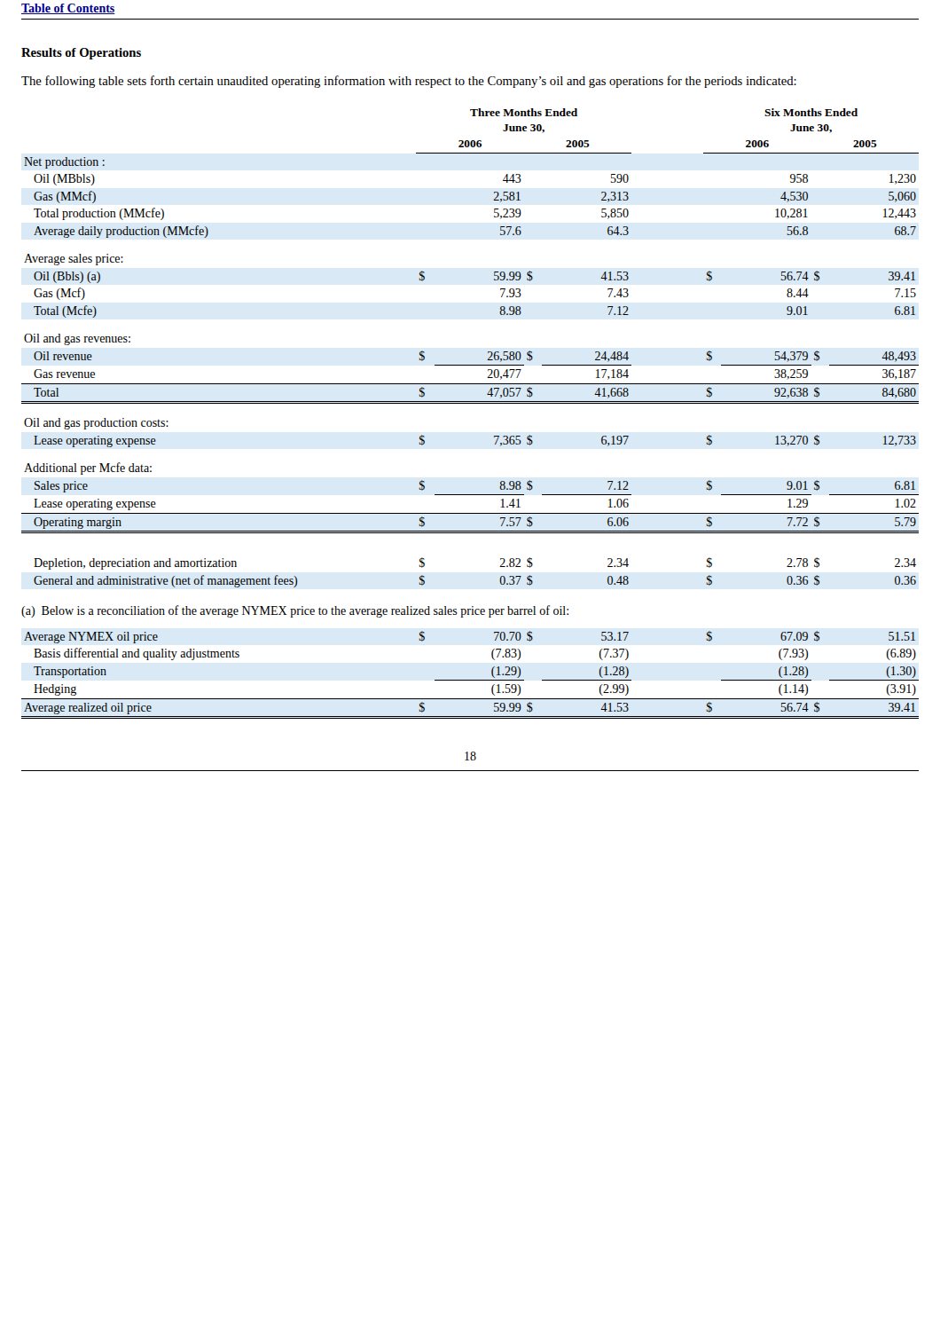Table of Contents
Results of Operations
The following table sets forth certain unaudited operating information with respect to the Company’s oil and gas operations for the periods indicated:
| | Three Months Ended June 30, | | Six Months Ended June 30, |
| | 2006 | 2005 | | 2006 | 2005 |
| Net production : | | | | | | | | | |
| Oil (MBbls) | | 443 | | 590 | | | 958 | | 1,230 |
| Gas (MMcf) | | 2,581 | | 2,313 | | | 4,530 | | 5,060 |
| Total production (MMcfe) | | 5,239 | | 5,850 | | | 10,281 | | 12,443 |
| Average daily production (MMcfe) | | 57.6 | | 64.3 | | | 56.8 | | 68.7 |
| Average sales price: | | | | | | | | | |
| Oil (Bbls) (a) | $ | 59.99 | $ | 41.53 | | $ | 56.74 | $ | 39.41 |
| Gas (Mcf) | | 7.93 | | 7.43 | | | 8.44 | | 7.15 |
| Total (Mcfe) | | 8.98 | | 7.12 | | | 9.01 | | 6.81 |
| Oil and gas revenues: | | | | | | | | | |
| Oil revenue | $ | 26,580 | $ | 24,484 | | $ | 54,379 | $ | 48,493 |
| Gas revenue | | 20,477 | | 17,184 | | | 38,259 | | 36,187 |
| Total | $ | 47,057 | $ | 41,668 | | $ | 92,638 | $ | 84,680 |
| Oil and gas production costs: | | | | | | | | | |
| Lease operating expense | $ | 7,365 | $ | 6,197 | | $ | 13,270 | $ | 12,733 |
| Additional per Mcfe data: | | | | | | | | | |
| Sales price | $ | 8.98 | $ | 7.12 | | $ | 9.01 | $ | 6.81 |
| Lease operating expense | | 1.41 | | 1.06 | | | 1.29 | | 1.02 |
| Operating margin | $ | 7.57 | $ | 6.06 | | $ | 7.72 | $ | 5.79 |
| Depletion, depreciation and amortization | $ | 2.82 | $ | 2.34 | | $ | 2.78 | $ | 2.34 |
| General and administrative (net of management fees) | $ | 0.37 | $ | 0.48 | | $ | 0.36 | $ | 0.36 |
(a) Below is a reconciliation of the average NYMEX price to the average realized sales price per barrel of oil:
| Average NYMEX oil price | $ | 70.70 | $ | 53.17 | | $ | 67.09 | $ | 51.51 |
| Basis differential and quality adjustments | | (7.83) | | (7.37) | | | (7.93) | | (6.89) |
| Transportation | | (1.29) | | (1.28) | | | (1.28) | | (1.30) |
| Hedging | | (1.59) | | (2.99) | | | (1.14) | | (3.91) |
| Average realized oil price | $ | 59.99 | $ | 41.53 | | $ | 56.74 | $ | 39.41 |
18